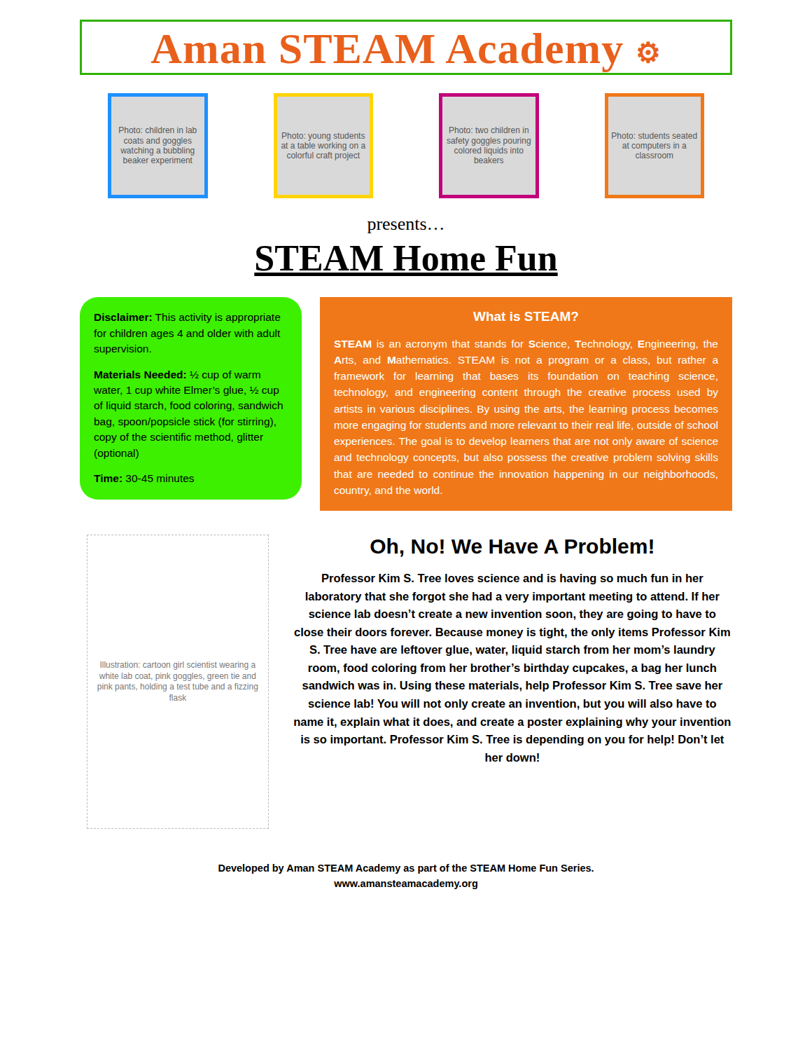Aman STEAM Academy ⚙
Photo: children in lab coats and goggles watching a bubbling beaker experiment
Photo: young students at a table working on a colorful craft project
Photo: two children in safety goggles pouring colored liquids into beakers
Photo: students seated at computers in a classroom
presents…
STEAM Home Fun
Disclaimer: This activity is appropriate for children ages 4 and older with adult supervision.
Materials Needed: ½ cup of warm water, 1 cup white Elmer’s glue, ½ cup of liquid starch, food coloring, sandwich bag, spoon/popsicle stick (for stirring), copy of the scientific method, glitter (optional)
Time: 30-45 minutes
What is STEAM?
STEAM is an acronym that stands for Science, Technology, Engineering, the Arts, and Mathematics. STEAM is not a program or a class, but rather a framework for learning that bases its foundation on teaching science, technology, and engineering content through the creative process used by artists in various disciplines. By using the arts, the learning process becomes more engaging for students and more relevant to their real life, outside of school experiences. The goal is to develop learners that are not only aware of science and technology concepts, but also possess the creative problem solving skills that are needed to continue the innovation happening in our neighborhoods, country, and the world.
Illustration: cartoon girl scientist wearing a white lab coat, pink goggles, green tie and pink pants, holding a test tube and a fizzing flask
Oh, No! We Have A Problem!
Professor Kim S. Tree loves science and is having so much fun in her laboratory that she forgot she had a very important meeting to attend. If her science lab doesn’t create a new invention soon, they are going to have to close their doors forever. Because money is tight, the only items Professor Kim S. Tree have are leftover glue, water, liquid starch from her mom’s laundry room, food coloring from her brother’s birthday cupcakes, a bag her lunch sandwich was in. Using these materials, help Professor Kim S. Tree save her science lab! You will not only create an invention, but you will also have to name it, explain what it does, and create a poster explaining why your invention is so important. Professor Kim S. Tree is depending on you for help! Don’t let her down!
Developed by Aman STEAM Academy as part of the STEAM Home Fun Series.
www.amansteamacademy.org